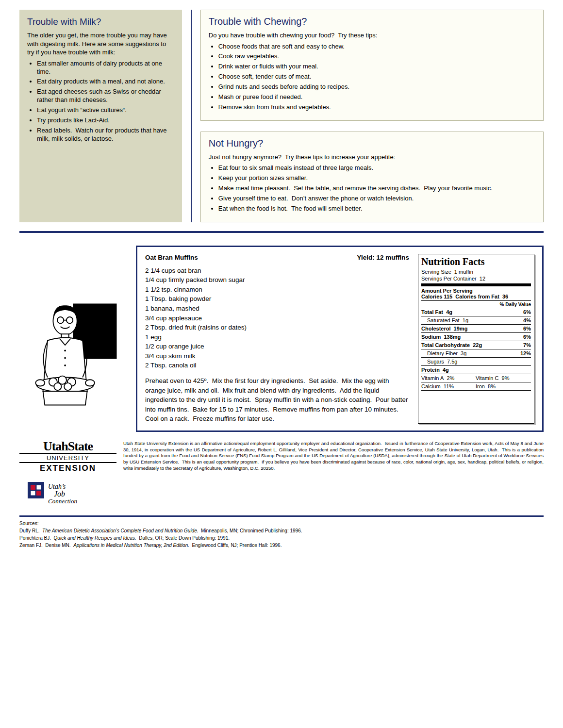Trouble with Milk?
The older you get, the more trouble you may have with digesting milk. Here are some suggestions to try if you have trouble with milk:
Eat smaller amounts of dairy products at one time.
Eat dairy products with a meal, and not alone.
Eat aged cheeses such as Swiss or cheddar rather than mild cheeses.
Eat yogurt with “active cultures“.
Try products like Lact-Aid.
Read labels. Watch our for products that have milk, milk solids, or lactose.
Trouble with Chewing?
Do you have trouble with chewing your food? Try these tips:
Choose foods that are soft and easy to chew.
Cook raw vegetables.
Drink water or fluids with your meal.
Choose soft, tender cuts of meat.
Grind nuts and seeds before adding to recipes.
Mash or puree food if needed.
Remove skin from fruits and vegetables.
Not Hungry?
Just not hungry anymore? Try these tips to increase your appetite:
Eat four to six small meals instead of three large meals.
Keep your portion sizes smaller.
Make meal time pleasant. Set the table, and remove the serving dishes. Play your favorite music.
Give yourself time to eat. Don’t answer the phone or watch television.
Eat when the food is hot. The food will smell better.
Oat Bran Muffins Yield: 12 muffins
2 1/4 cups oat bran
1/4 cup firmly packed brown sugar
1 1/2 tsp. cinnamon
1 Tbsp. baking powder
1 banana, mashed
3/4 cup applesauce
2 Tbsp. dried fruit (raisins or dates)
1 egg
1/2 cup orange juice
3/4 cup skim milk
2 Tbsp. canola oil
Preheat oven to 425º. Mix the first four dry ingredients. Set aside. Mix the egg with orange juice, milk and oil. Mix fruit and blend with dry ingredients. Add the liquid ingredients to the dry until it is moist. Spray muffin tin with a non-stick coating. Pour batter into muffin tins. Bake for 15 to 17 minutes. Remove muffins from pan after 10 minutes. Cool on a rack. Freeze muffins for later use.
Nutrition Facts
Serving Size 1 muffin
Servings Per Container 12
Amount Per Serving
Calories 115 Calories from Fat 36
% Daily Value
| Total Fat 4g | 6% |
| Saturated Fat 1g | 4% |
| Cholesterol 19mg | 6% |
| Sodium 138mg | 6% |
| Total Carbohydrate 22g | 7% |
| Dietary Fiber 3g | 12% |
| Sugars 7.5g | |
| Protein 4g | |
| Vitamin A 2% | Vitamin C 9% |
| Calcium 11% | Iron 8% |
UtahState
UNIVERSITY
EXTENSION
Utah’s Job Connection
Utah State University Extension is an affirmative action/equal employment opportunity employer and educational organization. Issued in furtherance of Cooperative Extension work, Acts of May 8 and June 30, 1914, in cooperation with the US Department of Agriculture, Robert L. Gilliland, Vice President and Director, Cooperative Extension Service, Utah State University, Logan, Utah. This is a publication funded by a grant from the Food and Nutrition Service (FNS) Food Stamp Program and the US Department of Agriculture (USDA), administered through the State of Utah Department of Workforce Services by USU Extension Service. This is an equal opportunity program. If you believe you have been discriminated against because of race, color, national origin, age, sex, handicap, political beliefs, or religion, write immediately to the Secretary of Agriculture, Washington, D.C. 20250.
Sources:
Duffy RL. The American Dietetic Association’s Complete Food and Nutrition Guide. Minneapolis, MN; Chronimed Publishing: 1996.
Ponichtera BJ. Quick and Healthy Recipes and Ideas. Dalles, OR; Scale Down Publishing: 1991.
Zeman FJ. Denise MN. Applications in Medical Nutrition Therapy, 2nd Edition. Englewood Cliffs, NJ; Prentice Hall: 1996.